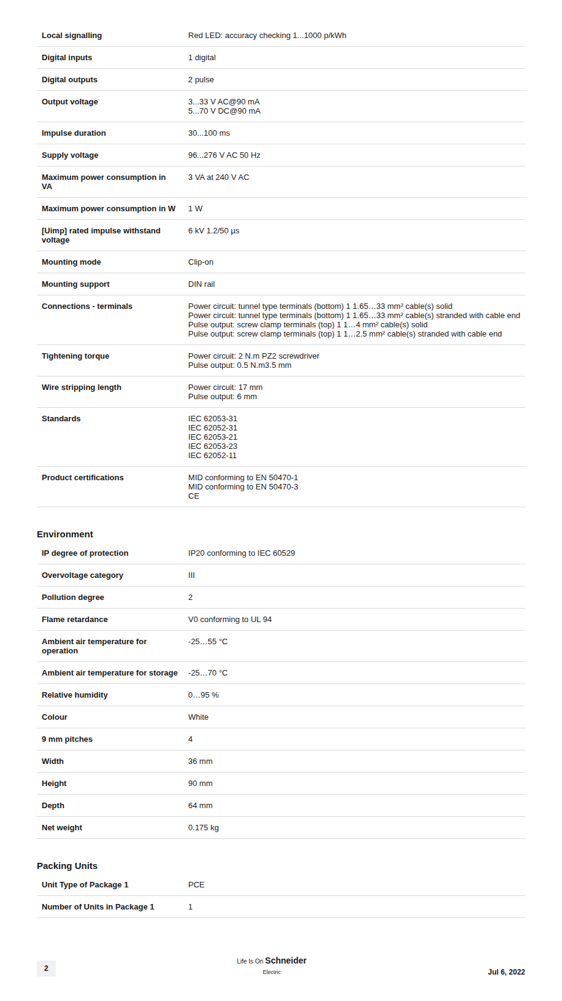| Local signalling | Red LED: accuracy checking 1...1000 p/kWh |
| Digital inputs | 1 digital |
| Digital outputs | 2 pulse |
| Output voltage | 3...33 V AC@90 mA 5...70 V DC@90 mA |
| Impulse duration | 30...100 ms |
| Supply voltage | 96...276 V AC 50 Hz |
| Maximum power consumption in VA | 3 VA at 240 V AC |
| Maximum power consumption in W | 1 W |
| [Uimp] rated impulse withstand voltage | 6 kV 1.2/50 µs |
| Mounting mode | Clip-on |
| Mounting support | DIN rail |
| Connections - terminals | Power circuit: tunnel type terminals (bottom) 1 1.65…33 mm² cable(s) solid Power circuit: tunnel type terminals (bottom) 1 1.65…33 mm² cable(s) stranded with cable end Pulse output: screw clamp terminals (top) 1 1…4 mm² cable(s) solid Pulse output: screw clamp terminals (top) 1 1…2.5 mm² cable(s) stranded with cable end |
| Tightening torque | Power circuit: 2 N.m PZ2 screwdriver Pulse output: 0.5 N.m3.5 mm |
| Wire stripping length | Power circuit: 17 mm Pulse output: 6 mm |
| Standards | IEC 62053-31 IEC 62052-31 IEC 62053-21 IEC 62053-23 IEC 62052-11 |
| Product certifications | MID conforming to EN 50470-1 MID conforming to EN 50470-3 CE |
Environment
| IP degree of protection | IP20 conforming to IEC 60529 |
| Overvoltage category | III |
| Pollution degree | 2 |
| Flame retardance | V0 conforming to UL 94 |
| Ambient air temperature for operation | -25…55 °C |
| Ambient air temperature for storage | -25…70 °C |
| Relative humidity | 0…95 % |
| Colour | White |
| 9 mm pitches | 4 |
| Width | 36 mm |
| Height | 90 mm |
| Depth | 64 mm |
| Net weight | 0.175 kg |
Packing Units
| Unit Type of Package 1 | PCE |
| Number of Units in Package 1 | 1 |
2
Life Is On Schneider
Electric
Jul 6, 2022